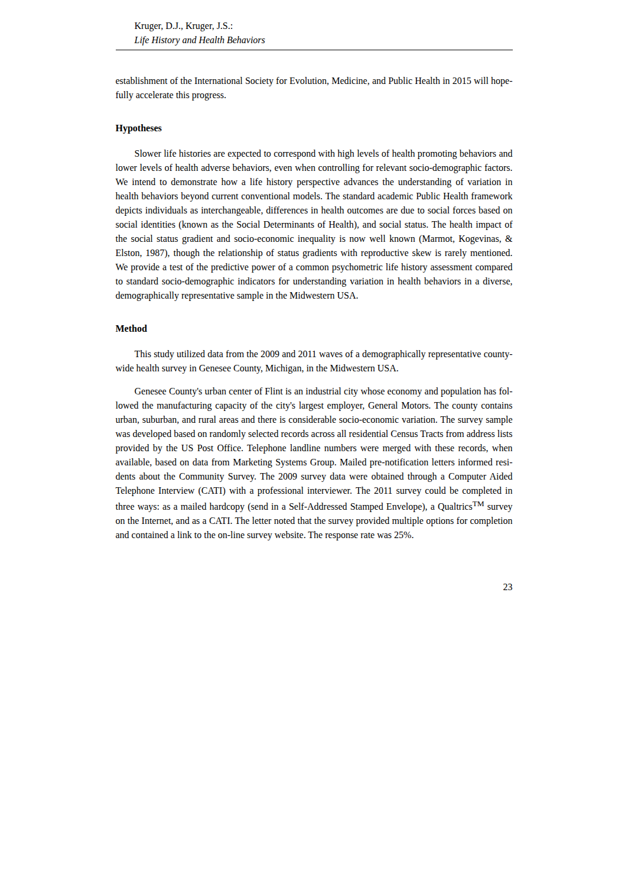Kruger, D.J., Kruger, J.S.:
Life History and Health Behaviors
establishment of the International Society for Evolution, Medicine, and Public Health in 2015 will hopefully accelerate this progress.
Hypotheses
Slower life histories are expected to correspond with high levels of health promoting behaviors and lower levels of health adverse behaviors, even when controlling for relevant socio-demographic factors. We intend to demonstrate how a life history perspective advances the understanding of variation in health behaviors beyond current conventional models. The standard academic Public Health framework depicts individuals as interchangeable, differences in health outcomes are due to social forces based on social identities (known as the Social Determinants of Health), and social status. The health impact of the social status gradient and socio-economic inequality is now well known (Marmot, Kogevinas, & Elston, 1987), though the relationship of status gradients with reproductive skew is rarely mentioned. We provide a test of the predictive power of a common psychometric life history assessment compared to standard socio-demographic indicators for understanding variation in health behaviors in a diverse, demographically representative sample in the Midwestern USA.
Method
This study utilized data from the 2009 and 2011 waves of a demographically representative county-wide health survey in Genesee County, Michigan, in the Midwestern USA.
Genesee County's urban center of Flint is an industrial city whose economy and population has followed the manufacturing capacity of the city's largest employer, General Motors. The county contains urban, suburban, and rural areas and there is considerable socio-economic variation. The survey sample was developed based on randomly selected records across all residential Census Tracts from address lists provided by the US Post Office. Telephone landline numbers were merged with these records, when available, based on data from Marketing Systems Group. Mailed pre-notification letters informed residents about the Community Survey. The 2009 survey data were obtained through a Computer Aided Telephone Interview (CATI) with a professional interviewer. The 2011 survey could be completed in three ways: as a mailed hardcopy (send in a Self-Addressed Stamped Envelope), a QualtricsTM survey on the Internet, and as a CATI. The letter noted that the survey provided multiple options for completion and contained a link to the on-line survey website. The response rate was 25%.
23